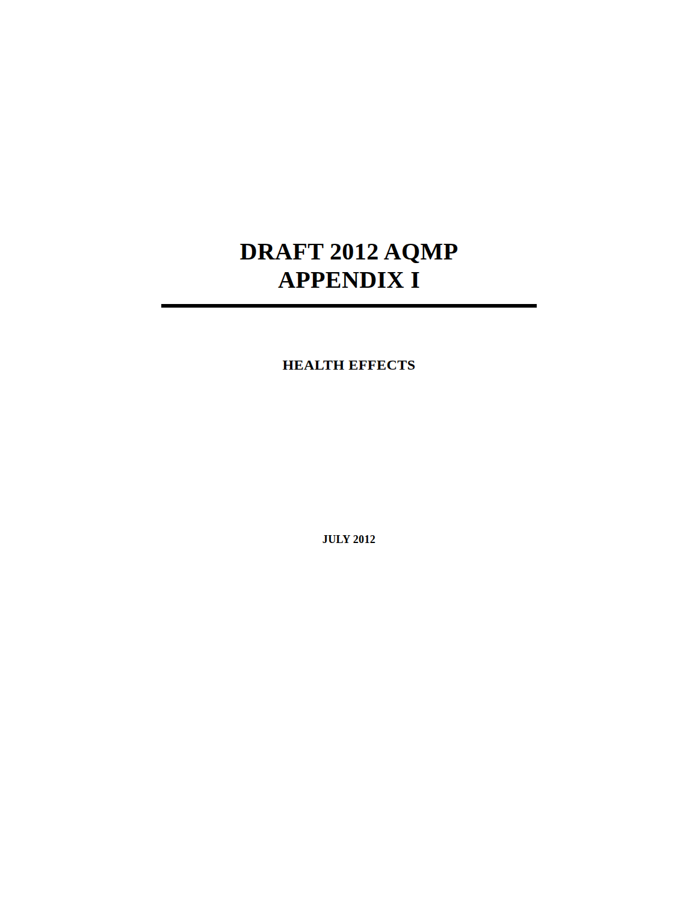DRAFT 2012 AQMP
APPENDIX I
HEALTH EFFECTS
JULY 2012